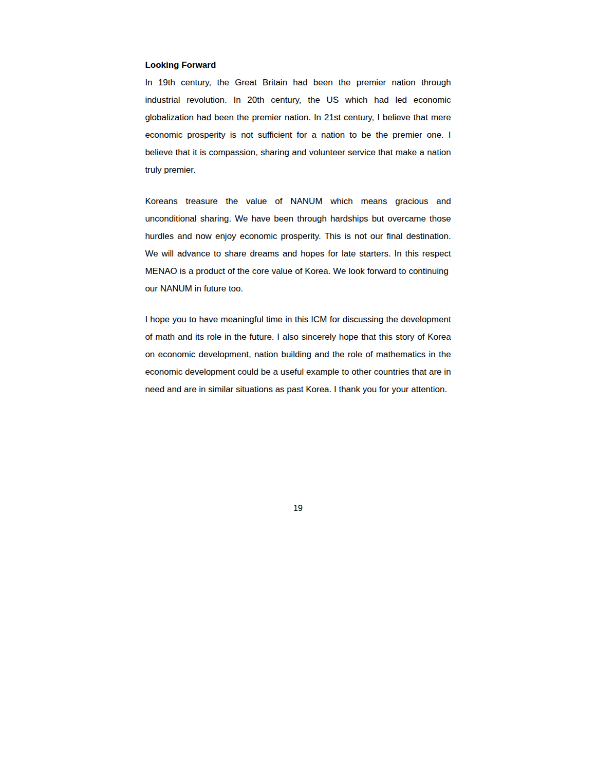Looking Forward
In 19th century, the Great Britain had been the premier nation through industrial revolution. In 20th century, the US which had led economic globalization had been the premier nation. In 21st century, I believe that mere economic prosperity is not sufficient for a nation to be the premier one. I believe that it is compassion, sharing and volunteer service that make a nation truly premier.
Koreans treasure the value of NANUM which means gracious and unconditional sharing. We have been through hardships but overcame those hurdles and now enjoy economic prosperity. This is not our final destination. We will advance to share dreams and hopes for late starters. In this respect MENAO is a product of the core value of Korea. We look forward to continuing our NANUM in future too.
I hope you to have meaningful time in this ICM for discussing the development of math and its role in the future. I also sincerely hope that this story of Korea on economic development, nation building and the role of mathematics in the economic development could be a useful example to other countries that are in need and are in similar situations as past Korea. I thank you for your attention.
19